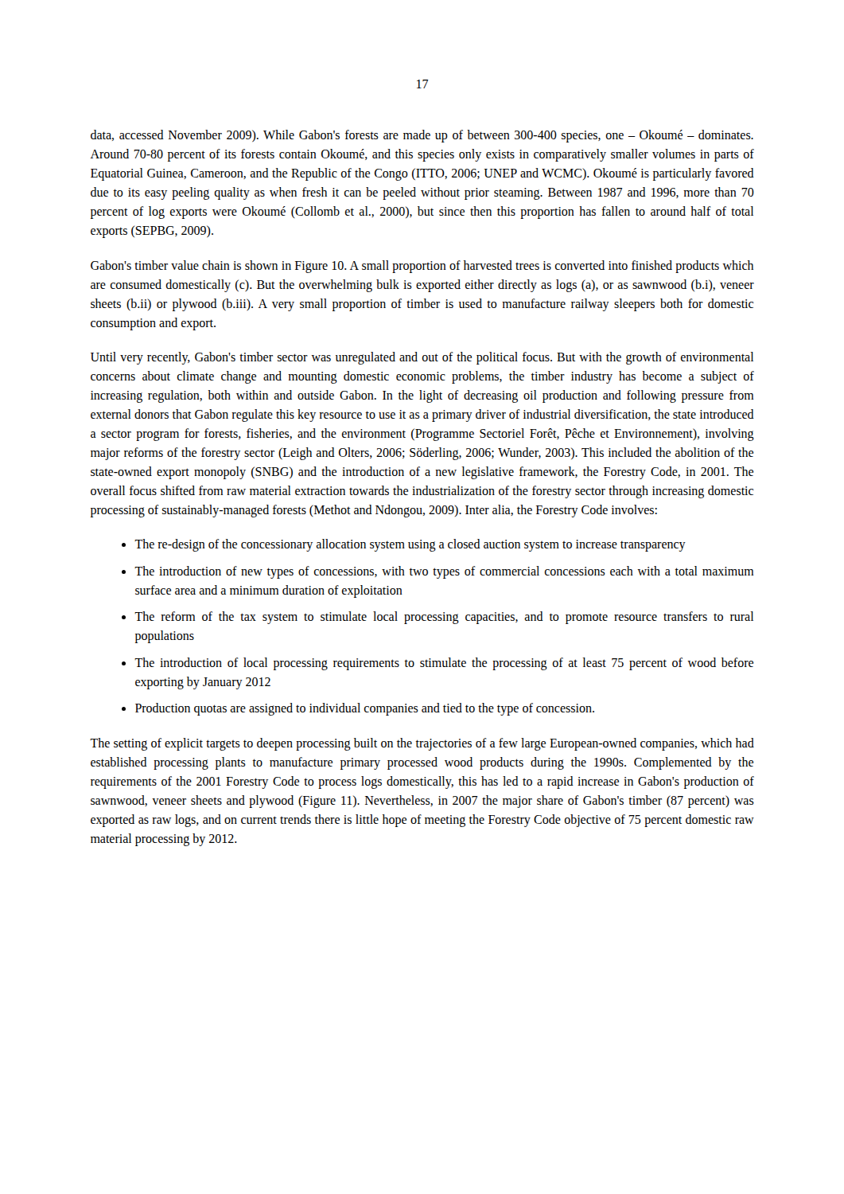17
data, accessed November 2009). While Gabon's forests are made up of between 300-400 species, one – Okoumé – dominates. Around 70-80 percent of its forests contain Okoumé, and this species only exists in comparatively smaller volumes in parts of Equatorial Guinea, Cameroon, and the Republic of the Congo (ITTO, 2006; UNEP and WCMC). Okoumé is particularly favored due to its easy peeling quality as when fresh it can be peeled without prior steaming. Between 1987 and 1996, more than 70 percent of log exports were Okoumé (Collomb et al., 2000), but since then this proportion has fallen to around half of total exports (SEPBG, 2009).
Gabon's timber value chain is shown in Figure 10. A small proportion of harvested trees is converted into finished products which are consumed domestically (c). But the overwhelming bulk is exported either directly as logs (a), or as sawnwood (b.i), veneer sheets (b.ii) or plywood (b.iii). A very small proportion of timber is used to manufacture railway sleepers both for domestic consumption and export.
Until very recently, Gabon's timber sector was unregulated and out of the political focus. But with the growth of environmental concerns about climate change and mounting domestic economic problems, the timber industry has become a subject of increasing regulation, both within and outside Gabon. In the light of decreasing oil production and following pressure from external donors that Gabon regulate this key resource to use it as a primary driver of industrial diversification, the state introduced a sector program for forests, fisheries, and the environment (Programme Sectoriel Forêt, Pêche et Environnement), involving major reforms of the forestry sector (Leigh and Olters, 2006; Söderling, 2006; Wunder, 2003). This included the abolition of the state-owned export monopoly (SNBG) and the introduction of a new legislative framework, the Forestry Code, in 2001. The overall focus shifted from raw material extraction towards the industrialization of the forestry sector through increasing domestic processing of sustainably-managed forests (Methot and Ndongou, 2009). Inter alia, the Forestry Code involves:
The re-design of the concessionary allocation system using a closed auction system to increase transparency
The introduction of new types of concessions, with two types of commercial concessions each with a total maximum surface area and a minimum duration of exploitation
The reform of the tax system to stimulate local processing capacities, and to promote resource transfers to rural populations
The introduction of local processing requirements to stimulate the processing of at least 75 percent of wood before exporting by January 2012
Production quotas are assigned to individual companies and tied to the type of concession.
The setting of explicit targets to deepen processing built on the trajectories of a few large European-owned companies, which had established processing plants to manufacture primary processed wood products during the 1990s. Complemented by the requirements of the 2001 Forestry Code to process logs domestically, this has led to a rapid increase in Gabon's production of sawnwood, veneer sheets and plywood (Figure 11). Nevertheless, in 2007 the major share of Gabon's timber (87 percent) was exported as raw logs, and on current trends there is little hope of meeting the Forestry Code objective of 75 percent domestic raw material processing by 2012.